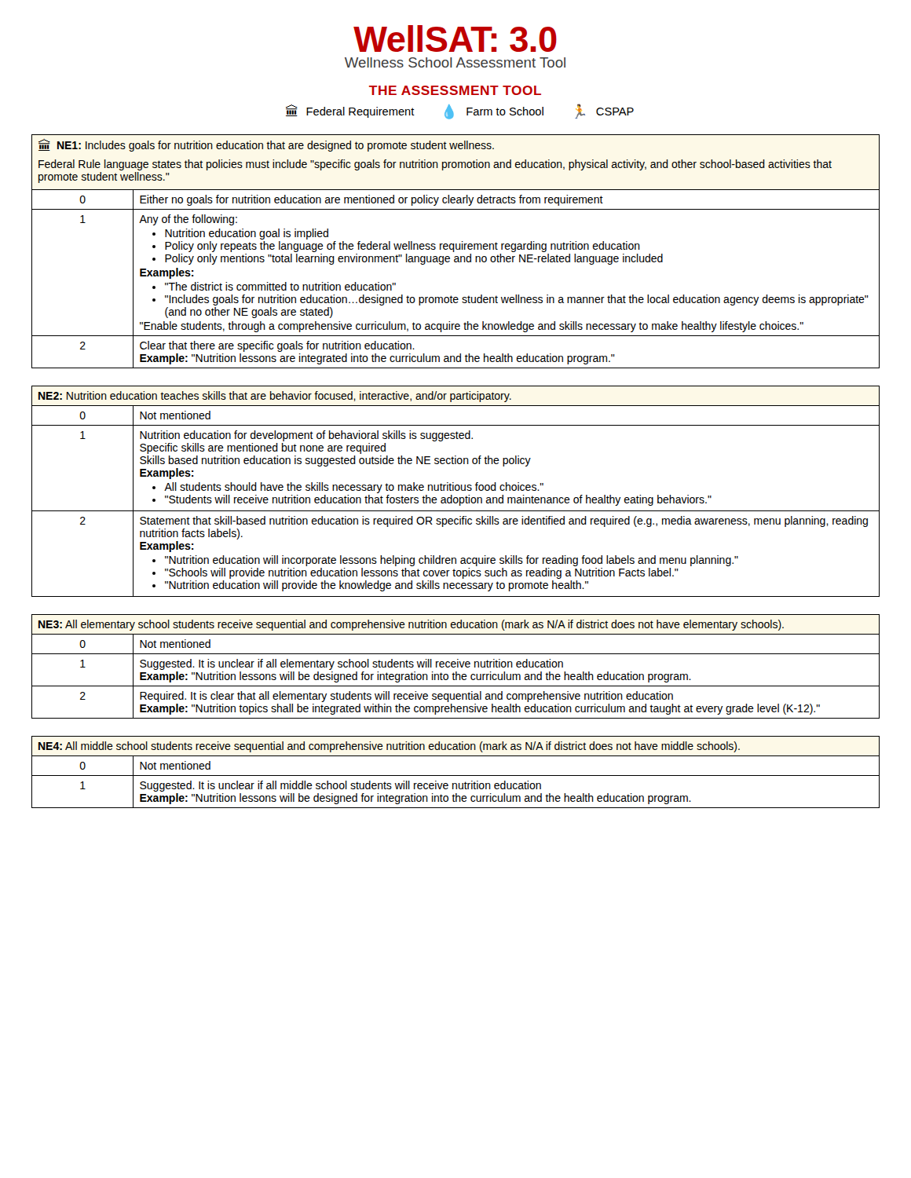WellSAT: 3.0
Wellness School Assessment Tool
THE ASSESSMENT TOOL
🏛Federal Requirement 💧Farm to School 🏃CSPAP
| 🏛 NE1: Includes goals for nutrition education that are designed to promote student wellness. Federal Rule language states that policies must include "specific goals for nutrition promotion and education, physical activity, and other school-based activities that promote student wellness." |
| 0 | Either no goals for nutrition education are mentioned or policy clearly detracts from requirement |
| 1 | Any of the following: Nutrition education goal is implied Policy only repeats the language of the federal wellness requirement regarding nutrition education Policy only mentions "total learning environment" language and no other NE-related language included Examples: "The district is committed to nutrition education" "Includes goals for nutrition education…designed to promote student wellness in a manner that the local education agency deems is appropriate" (and no other NE goals are stated) "Enable students, through a comprehensive curriculum, to acquire the knowledge and skills necessary to make healthy lifestyle choices." |
| 2 | Clear that there are specific goals for nutrition education. Example: "Nutrition lessons are integrated into the curriculum and the health education program." |
| NE2: Nutrition education teaches skills that are behavior focused, interactive, and/or participatory. |
| 0 | Not mentioned |
| 1 | Nutrition education for development of behavioral skills is suggested. Specific skills are mentioned but none are required Skills based nutrition education is suggested outside the NE section of the policy Examples: All students should have the skills necessary to make nutritious food choices." "Students will receive nutrition education that fosters the adoption and maintenance of healthy eating behaviors." |
| 2 | Statement that skill-based nutrition education is required OR specific skills are identified and required (e.g., media awareness, menu planning, reading nutrition facts labels). Examples: "Nutrition education will incorporate lessons helping children acquire skills for reading food labels and menu planning." "Schools will provide nutrition education lessons that cover topics such as reading a Nutrition Facts label." "Nutrition education will provide the knowledge and skills necessary to promote health." |
| NE3: All elementary school students receive sequential and comprehensive nutrition education (mark as N/A if district does not have elementary schools). |
| 0 | Not mentioned |
| 1 | Suggested. It is unclear if all elementary school students will receive nutrition education Example: "Nutrition lessons will be designed for integration into the curriculum and the health education program. |
| 2 | Required. It is clear that all elementary students will receive sequential and comprehensive nutrition education Example: "Nutrition topics shall be integrated within the comprehensive health education curriculum and taught at every grade level (K-12)." |
| NE4: All middle school students receive sequential and comprehensive nutrition education (mark as N/A if district does not have middle schools). |
| 0 | Not mentioned |
| 1 | Suggested. It is unclear if all middle school students will receive nutrition education Example: "Nutrition lessons will be designed for integration into the curriculum and the health education program. |